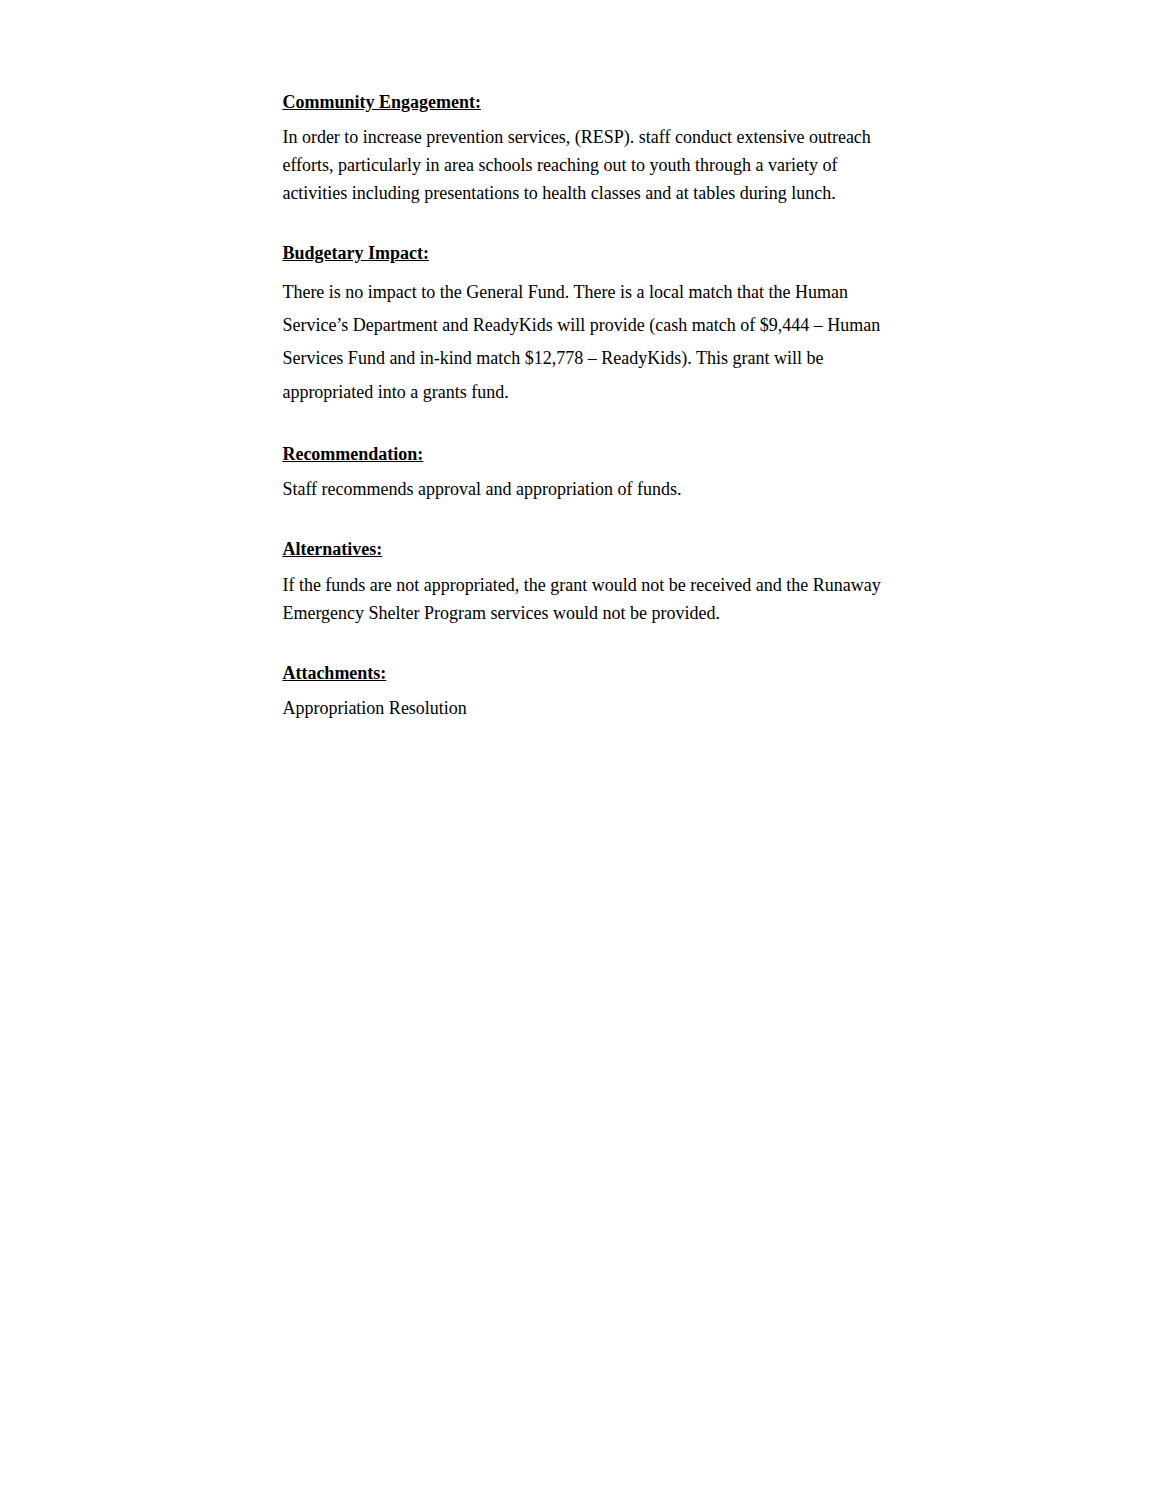Community Engagement:
In order to increase prevention services, (RESP). staff conduct extensive outreach efforts, particularly in area schools reaching out to youth through a variety of activities including presentations to health classes and at tables during lunch.
Budgetary Impact:
There is no impact to the General Fund. There is a local match that the Human Service’s Department and ReadyKids will provide (cash match of $9,444 – Human Services Fund and in-kind match $12,778 – ReadyKids). This grant will be appropriated into a grants fund.
Recommendation:
Staff recommends approval and appropriation of funds.
Alternatives:
If the funds are not appropriated, the grant would not be received and the Runaway Emergency Shelter Program services would not be provided.
Attachments:
Appropriation Resolution